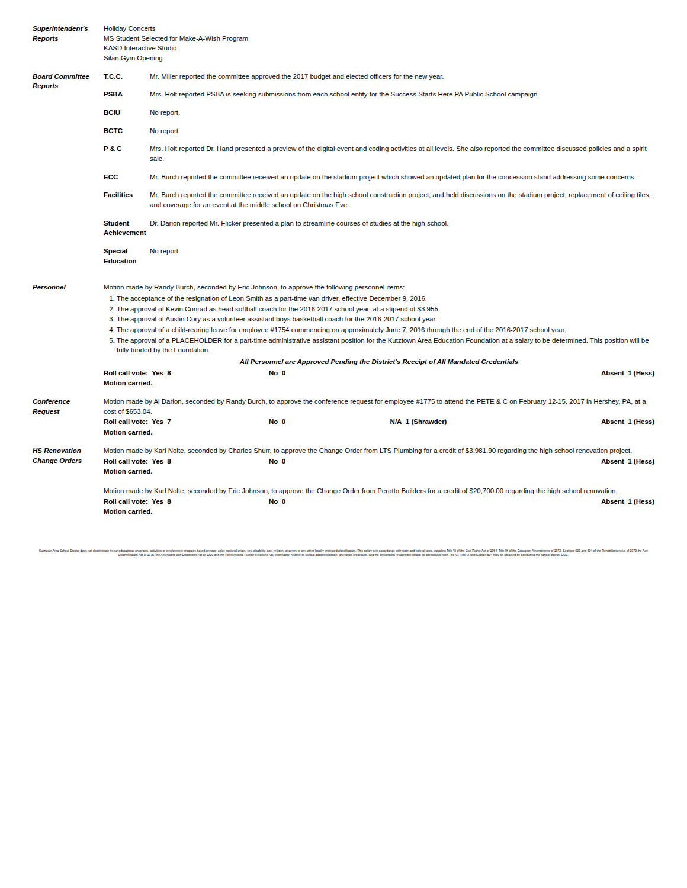| Superintendent’s Reports | Holiday Concerts MS Student Selected for Make-A-Wish Program KASD Interactive Studio Silan Gym Opening |
| Board Committee Reports | / T.C.C. / Mr. Miller reported the committee approved the 2017 budget and elected officers for the new year. / / PSBA / Mrs. Holt reported PSBA is seeking submissions from each school entity for the Success Starts Here PA Public School campaign. / / BCIU / No report. / / BCTC / No report. / / P & C / Mrs. Holt reported Dr. Hand presented a preview of the digital event and coding activities at all levels. She also reported the committee discussed policies and a spirit sale. / / ECC / Mr. Burch reported the committee received an update on the stadium project which showed an updated plan for the concession stand addressing some concerns. / / Facilities / Mr. Burch reported the committee received an update on the high school construction project, and held discussions on the stadium project, replacement of ceiling tiles, and coverage for an event at the middle school on Christmas Eve. / / Student Achievement / Dr. Darion reported Mr. Flicker presented a plan to streamline courses of studies at the high school. / / Special Education / No report. / |
| Personnel | Motion made by Randy Burch, seconded by Eric Johnson, to approve the following personnel items: The acceptance of the resignation of Leon Smith as a part-time van driver, effective December 9, 2016. The approval of Kevin Conrad as head softball coach for the 2016-2017 school year, at a stipend of $3,955. The approval of Austin Cory as a volunteer assistant boys basketball coach for the 2016-2017 school year. The approval of a child-rearing leave for employee #1754 commencing on approximately June 7, 2016 through the end of the 2016-2017 school year. The approval of a PLACEHOLDER for a part-time administrative assistant position for the Kutztown Area Education Foundation at a salary to be determined. This position will be fully funded by the Foundation. All Personnel are Approved Pending the District's Receipt of All Mandated Credentials / Roll call vote: Yes 8 / No 0 / / Absent 1 (Hess) / Motion carried. |
| Conference Request | Motion made by Al Darion, seconded by Randy Burch, to approve the conference request for employee #1775 to attend the PETE & C on February 12-15, 2017 in Hershey, PA, at a cost of $653.04. / Roll call vote: Yes 7 / No 0 / N/A 1 (Shrawder) / Absent 1 (Hess) / Motion carried. |
| HS Renovation Change Orders | Motion made by Karl Nolte, seconded by Charles Shurr, to approve the Change Order from LTS Plumbing for a credit of $3,981.90 regarding the high school renovation project. / Roll call vote: Yes 8 / No 0 / / Absent 1 (Hess) / Motion carried. Motion made by Karl Nolte, seconded by Eric Johnson, to approve the Change Order from Perotto Builders for a credit of $20,700.00 regarding the high school renovation. / Roll call vote: Yes 8 / No 0 / / Absent 1 (Hess) / Motion carried. |
Kutztown Area School District does not discriminate in our educational programs, activities or employment practices based on race, color, national origin, sex, disability, age, religion, ancestry or any other legally protected classification. This policy is in accordance with state and federal laws, including Title VI of the Civil Rights Act of 1964, Title IX of the Education Amendments of 1972, Sections 503 and 504 of the Rehabilitation Act of 1973 the Age Discrimination Act of 1975, the Americans with Disabilities Act of 1990 and the Pennsylvania Human Relations Act. Information relative to special accommodation, grievance procedure, and the designated responsible official for compliance with Title VI, Title IX and Section 504 may be obtained by contacting the school district. EOE.